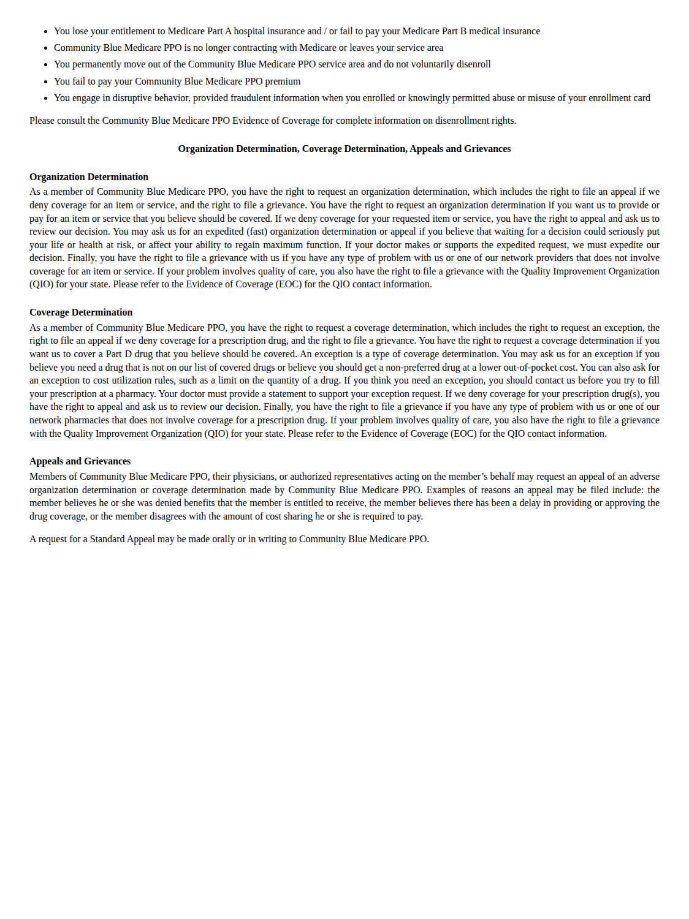You lose your entitlement to Medicare Part A hospital insurance and / or fail to pay your Medicare Part B medical insurance
Community Blue Medicare PPO is no longer contracting with Medicare or leaves your service area
You permanently move out of the Community Blue Medicare PPO service area and do not voluntarily disenroll
You fail to pay your Community Blue Medicare PPO premium
You engage in disruptive behavior, provided fraudulent information when you enrolled or knowingly permitted abuse or misuse of your enrollment card
Please consult the Community Blue Medicare PPO Evidence of Coverage for complete information on disenrollment rights.
Organization Determination, Coverage Determination, Appeals and Grievances
Organization Determination
As a member of Community Blue Medicare PPO, you have the right to request an organization determination, which includes the right to file an appeal if we deny coverage for an item or service, and the right to file a grievance. You have the right to request an organization determination if you want us to provide or pay for an item or service that you believe should be covered. If we deny coverage for your requested item or service, you have the right to appeal and ask us to review our decision. You may ask us for an expedited (fast) organization determination or appeal if you believe that waiting for a decision could seriously put your life or health at risk, or affect your ability to regain maximum function. If your doctor makes or supports the expedited request, we must expedite our decision. Finally, you have the right to file a grievance with us if you have any type of problem with us or one of our network providers that does not involve coverage for an item or service. If your problem involves quality of care, you also have the right to file a grievance with the Quality Improvement Organization (QIO) for your state. Please refer to the Evidence of Coverage (EOC) for the QIO contact information.
Coverage Determination
As a member of Community Blue Medicare PPO, you have the right to request a coverage determination, which includes the right to request an exception, the right to file an appeal if we deny coverage for a prescription drug, and the right to file a grievance. You have the right to request a coverage determination if you want us to cover a Part D drug that you believe should be covered. An exception is a type of coverage determination. You may ask us for an exception if you believe you need a drug that is not on our list of covered drugs or believe you should get a non-preferred drug at a lower out-of-pocket cost. You can also ask for an exception to cost utilization rules, such as a limit on the quantity of a drug. If you think you need an exception, you should contact us before you try to fill your prescription at a pharmacy. Your doctor must provide a statement to support your exception request. If we deny coverage for your prescription drug(s), you have the right to appeal and ask us to review our decision. Finally, you have the right to file a grievance if you have any type of problem with us or one of our network pharmacies that does not involve coverage for a prescription drug. If your problem involves quality of care, you also have the right to file a grievance with the Quality Improvement Organization (QIO) for your state. Please refer to the Evidence of Coverage (EOC) for the QIO contact information.
Appeals and Grievances
Members of Community Blue Medicare PPO, their physicians, or authorized representatives acting on the member’s behalf may request an appeal of an adverse organization determination or coverage determination made by Community Blue Medicare PPO. Examples of reasons an appeal may be filed include: the member believes he or she was denied benefits that the member is entitled to receive, the member believes there has been a delay in providing or approving the drug coverage, or the member disagrees with the amount of cost sharing he or she is required to pay.
A request for a Standard Appeal may be made orally or in writing to Community Blue Medicare PPO.